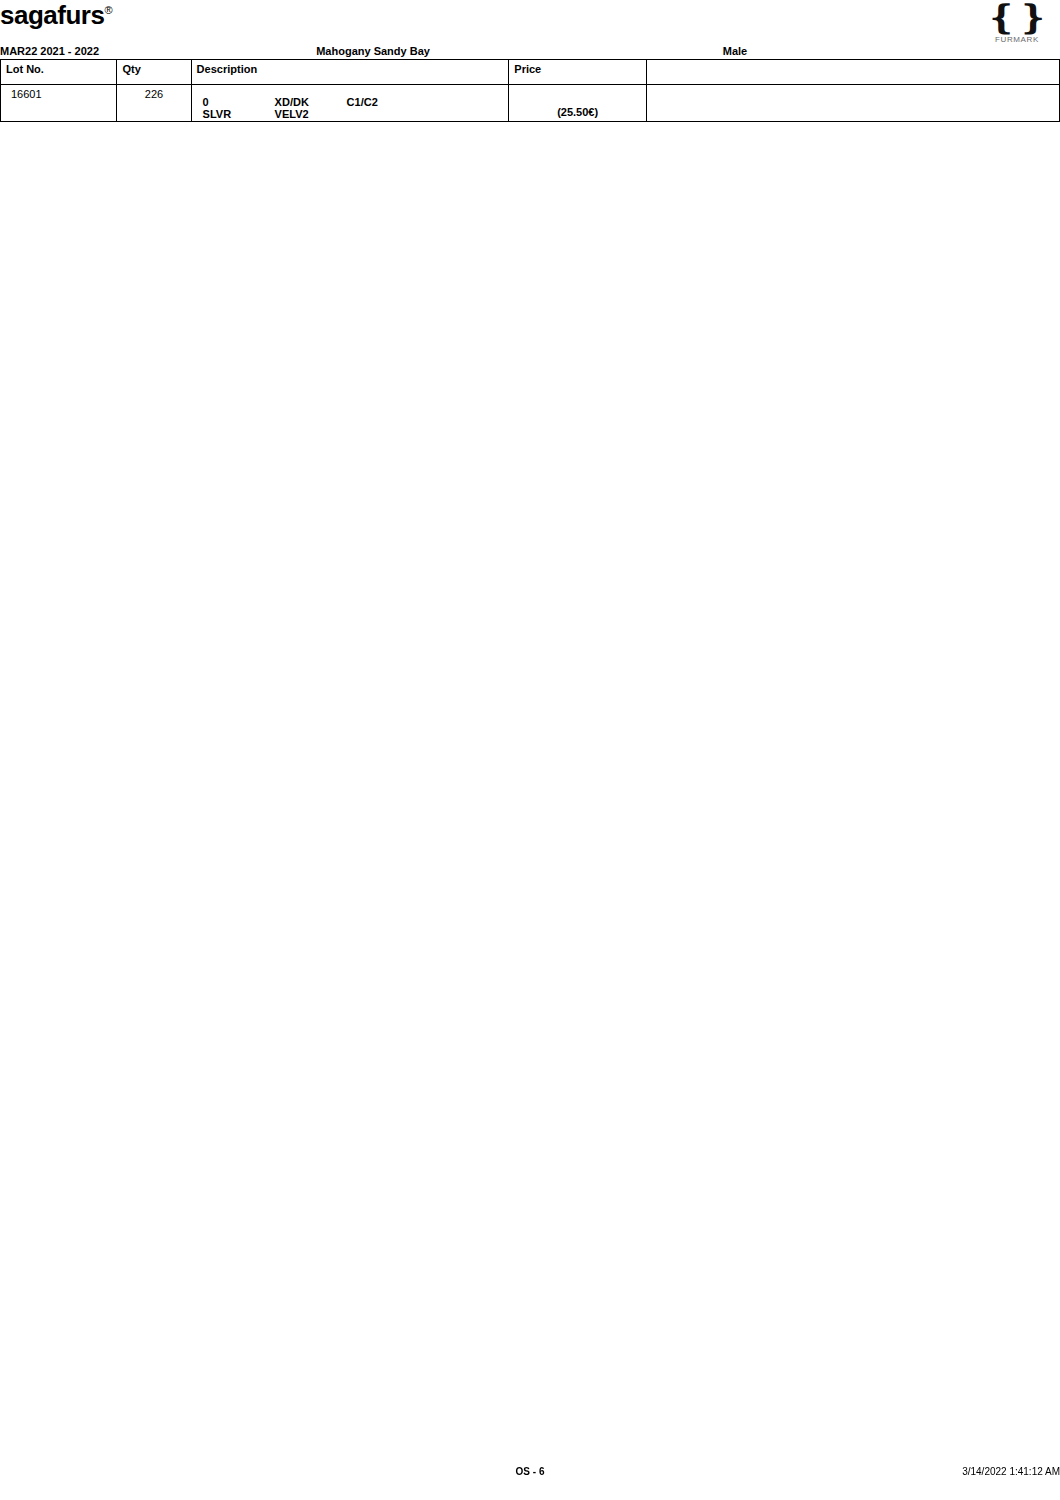❴❵ FURMARK
sagafurs®
MAR22 2021 - 2022
Mahogany Sandy Bay
Male
| Lot No. | Qty | Description | Price | |
| --- | --- | --- | --- | --- |
| 16601 | 226 | 0 SLVR XD/DK VELV2 C1/C2 | (25.50€) | |
OS - 6
3/14/2022 1:41:12 AM